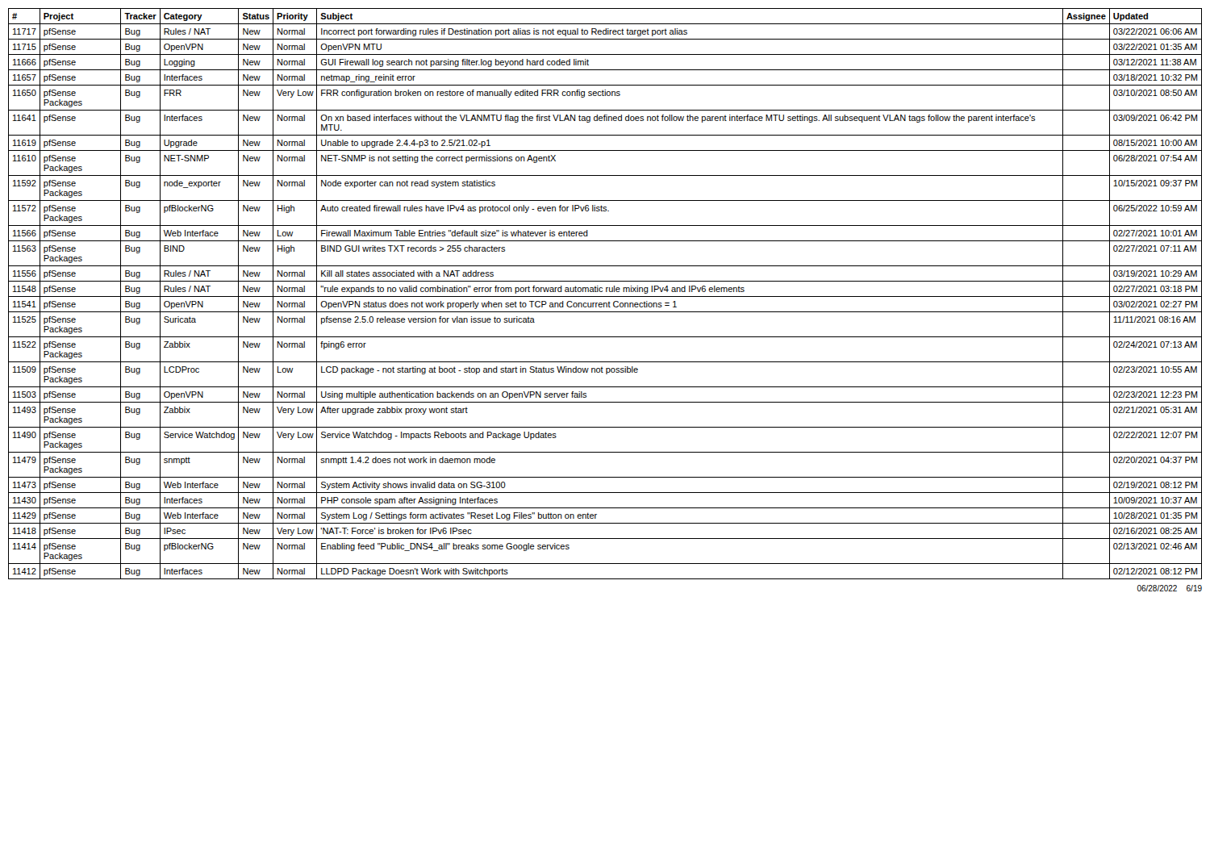| # | Project | Tracker | Category | Status | Priority | Subject | Assignee | Updated |
| --- | --- | --- | --- | --- | --- | --- | --- | --- |
| 11717 | pfSense | Bug | Rules / NAT | New | Normal | Incorrect port forwarding rules if Destination port alias is not equal to Redirect target port alias | | 03/22/2021 06:06 AM |
| 11715 | pfSense | Bug | OpenVPN | New | Normal | OpenVPN MTU | | 03/22/2021 01:35 AM |
| 11666 | pfSense | Bug | Logging | New | Normal | GUI Firewall log search not parsing filter.log beyond hard coded limit | | 03/12/2021 11:38 AM |
| 11657 | pfSense | Bug | Interfaces | New | Normal | netmap_ring_reinit error | | 03/18/2021 10:32 PM |
| 11650 | pfSense Packages | Bug | FRR | New | Very Low | FRR configuration broken on restore of manually edited FRR config sections | | 03/10/2021 08:50 AM |
| 11641 | pfSense | Bug | Interfaces | New | Normal | On xn based interfaces without the VLANMTU flag the first VLAN tag defined does not follow the parent interface MTU settings. All subsequent VLAN tags follow the parent interface's MTU. | | 03/09/2021 06:42 PM |
| 11619 | pfSense | Bug | Upgrade | New | Normal | Unable to upgrade 2.4.4-p3 to 2.5/21.02-p1 | | 08/15/2021 10:00 AM |
| 11610 | pfSense Packages | Bug | NET-SNMP | New | Normal | NET-SNMP is not setting the correct permissions on AgentX | | 06/28/2021 07:54 AM |
| 11592 | pfSense Packages | Bug | node_exporter | New | Normal | Node exporter can not read system statistics | | 10/15/2021 09:37 PM |
| 11572 | pfSense Packages | Bug | pfBlockerNG | New | High | Auto created firewall rules have IPv4 as protocol only - even for IPv6 lists. | | 06/25/2022 10:59 AM |
| 11566 | pfSense | Bug | Web Interface | New | Low | Firewall Maximum Table Entries "default size" is whatever is entered | | 02/27/2021 10:01 AM |
| 11563 | pfSense Packages | Bug | BIND | New | High | BIND GUI writes TXT records > 255 characters | | 02/27/2021 07:11 AM |
| 11556 | pfSense | Bug | Rules / NAT | New | Normal | Kill all states associated with a NAT address | | 03/19/2021 10:29 AM |
| 11548 | pfSense | Bug | Rules / NAT | New | Normal | "rule expands to no valid combination" error from port forward automatic rule mixing IPv4 and IPv6 elements | | 02/27/2021 03:18 PM |
| 11541 | pfSense | Bug | OpenVPN | New | Normal | OpenVPN status does not work properly when set to TCP and Concurrent Connections = 1 | | 03/02/2021 02:27 PM |
| 11525 | pfSense Packages | Bug | Suricata | New | Normal | pfsense 2.5.0 release version for vlan issue to suricata | | 11/11/2021 08:16 AM |
| 11522 | pfSense Packages | Bug | Zabbix | New | Normal | fping6 error | | 02/24/2021 07:13 AM |
| 11509 | pfSense Packages | Bug | LCDProc | New | Low | LCD package - not starting at boot - stop and start in Status Window not possible | | 02/23/2021 10:55 AM |
| 11503 | pfSense | Bug | OpenVPN | New | Normal | Using multiple authentication backends on an OpenVPN server fails | | 02/23/2021 12:23 PM |
| 11493 | pfSense Packages | Bug | Zabbix | New | Very Low | After upgrade zabbix proxy wont start | | 02/21/2021 05:31 AM |
| 11490 | pfSense Packages | Bug | Service Watchdog | New | Very Low | Service Watchdog - Impacts Reboots and Package Updates | | 02/22/2021 12:07 PM |
| 11479 | pfSense Packages | Bug | snmptt | New | Normal | snmptt 1.4.2 does not work in daemon mode | | 02/20/2021 04:37 PM |
| 11473 | pfSense | Bug | Web Interface | New | Normal | System Activity shows invalid data on SG-3100 | | 02/19/2021 08:12 PM |
| 11430 | pfSense | Bug | Interfaces | New | Normal | PHP console spam after Assigning Interfaces | | 10/09/2021 10:37 AM |
| 11429 | pfSense | Bug | Web Interface | New | Normal | System Log / Settings form activates "Reset Log Files" button on enter | | 10/28/2021 01:35 PM |
| 11418 | pfSense | Bug | IPsec | New | Very Low | 'NAT-T: Force' is broken for IPv6 IPsec | | 02/16/2021 08:25 AM |
| 11414 | pfSense Packages | Bug | pfBlockerNG | New | Normal | Enabling feed "Public_DNS4_all" breaks some Google services | | 02/13/2021 02:46 AM |
| 11412 | pfSense | Bug | Interfaces | New | Normal | LLDPD Package Doesn't Work with Switchports | | 02/12/2021 08:12 PM |
06/28/2022 6/19